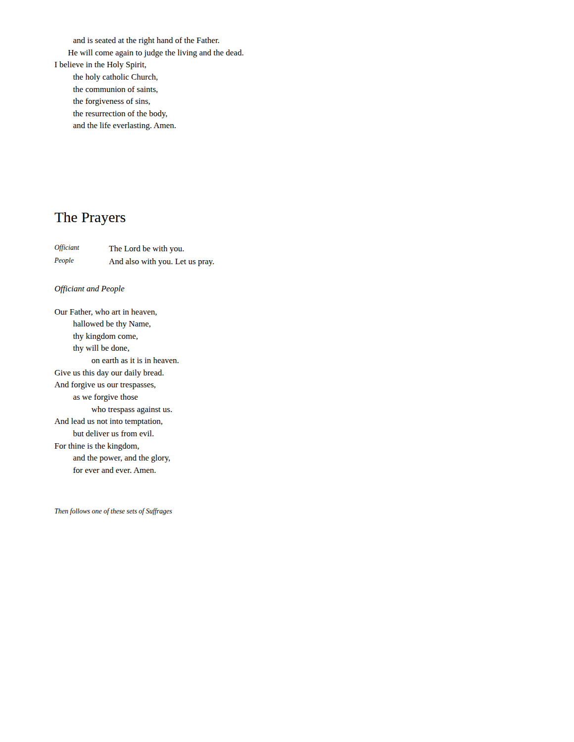and is seated at the right hand of the Father.
He will come again to judge the living and the dead.
I believe in the Holy Spirit,
the holy catholic Church,
the communion of saints,
the forgiveness of sins,
the resurrection of the body,
and the life everlasting. Amen.
The Prayers
| Officiant | The Lord be with you. |
| People | And also with you. Let us pray. |
Officiant and People
Our Father, who art in heaven,
hallowed be thy Name,
thy kingdom come,
thy will be done,
on earth as it is in heaven.
Give us this day our daily bread.
And forgive us our trespasses,
as we forgive those
who trespass against us.
And lead us not into temptation,
but deliver us from evil.
For thine is the kingdom,
and the power, and the glory,
for ever and ever. Amen.
Then follows one of these sets of Suffrages